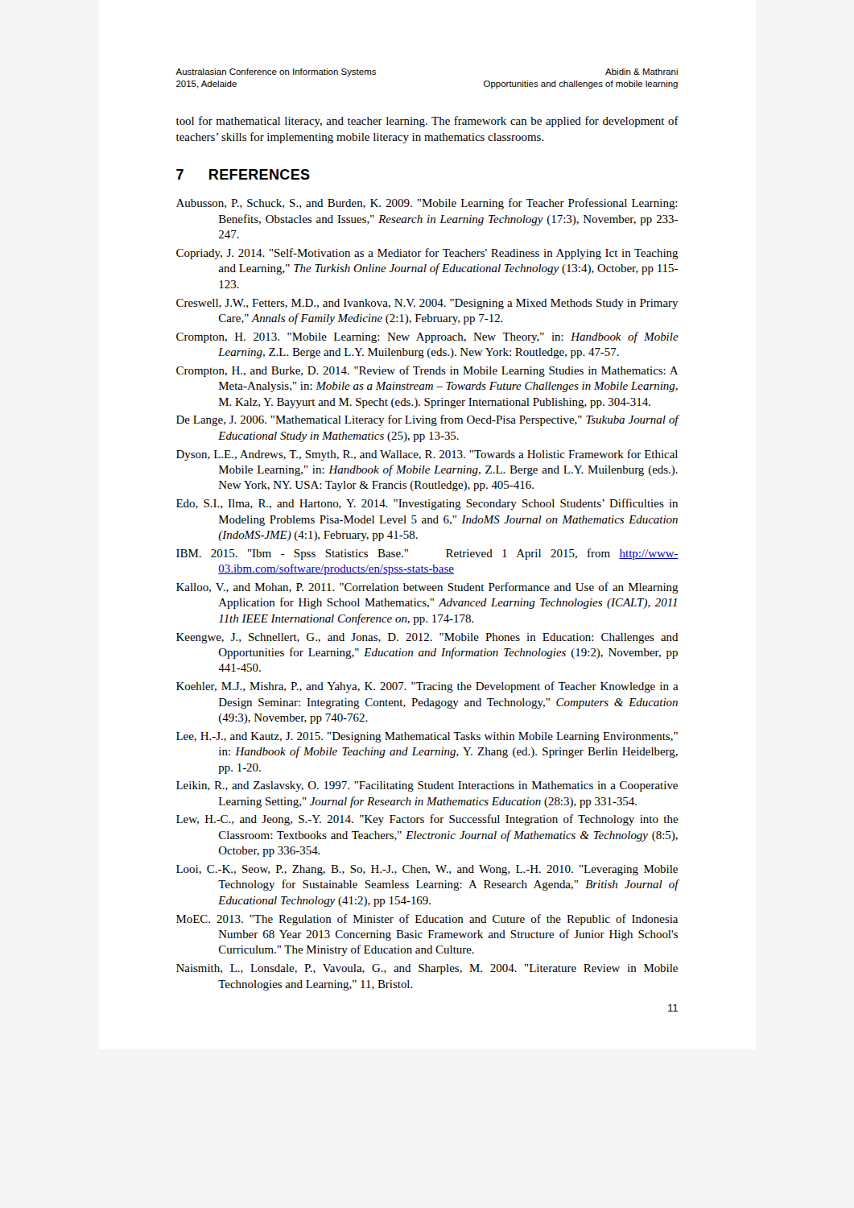Australasian Conference on Information Systems
2015, Adelaide
Abidin & Mathrani
Opportunities and challenges of mobile learning
tool for mathematical literacy, and teacher learning. The framework can be applied for development of teachers’ skills for implementing mobile literacy in mathematics classrooms.
7 REFERENCES
Aubusson, P., Schuck, S., and Burden, K. 2009. "Mobile Learning for Teacher Professional Learning: Benefits, Obstacles and Issues," Research in Learning Technology (17:3), November, pp 233-247.
Copriady, J. 2014. "Self-Motivation as a Mediator for Teachers' Readiness in Applying Ict in Teaching and Learning," The Turkish Online Journal of Educational Technology (13:4), October, pp 115-123.
Creswell, J.W., Fetters, M.D., and Ivankova, N.V. 2004. "Designing a Mixed Methods Study in Primary Care," Annals of Family Medicine (2:1), February, pp 7-12.
Crompton, H. 2013. "Mobile Learning: New Approach, New Theory," in: Handbook of Mobile Learning, Z.L. Berge and L.Y. Muilenburg (eds.). New York: Routledge, pp. 47-57.
Crompton, H., and Burke, D. 2014. "Review of Trends in Mobile Learning Studies in Mathematics: A Meta-Analysis," in: Mobile as a Mainstream – Towards Future Challenges in Mobile Learning, M. Kalz, Y. Bayyurt and M. Specht (eds.). Springer International Publishing, pp. 304-314.
De Lange, J. 2006. "Mathematical Literacy for Living from Oecd-Pisa Perspective," Tsukuba Journal of Educational Study in Mathematics (25), pp 13-35.
Dyson, L.E., Andrews, T., Smyth, R., and Wallace, R. 2013. "Towards a Holistic Framework for Ethical Mobile Learning," in: Handbook of Mobile Learning, Z.L. Berge and L.Y. Muilenburg (eds.). New York, NY. USA: Taylor & Francis (Routledge), pp. 405-416.
Edo, S.I., Ilma, R., and Hartono, Y. 2014. "Investigating Secondary School Students’ Difficulties in Modeling Problems Pisa-Model Level 5 and 6," IndoMS Journal on Mathematics Education (IndoMS-JME) (4:1), February, pp 41-58.
IBM. 2015. "Ibm - Spss Statistics Base." Retrieved 1 April 2015, from http://www-03.ibm.com/software/products/en/spss-stats-base
Kalloo, V., and Mohan, P. 2011. "Correlation between Student Performance and Use of an Mlearning Application for High School Mathematics," Advanced Learning Technologies (ICALT), 2011 11th IEEE International Conference on, pp. 174-178.
Keengwe, J., Schnellert, G., and Jonas, D. 2012. "Mobile Phones in Education: Challenges and Opportunities for Learning," Education and Information Technologies (19:2), November, pp 441-450.
Koehler, M.J., Mishra, P., and Yahya, K. 2007. "Tracing the Development of Teacher Knowledge in a Design Seminar: Integrating Content, Pedagogy and Technology," Computers & Education (49:3), November, pp 740-762.
Lee, H.-J., and Kautz, J. 2015. "Designing Mathematical Tasks within Mobile Learning Environments," in: Handbook of Mobile Teaching and Learning, Y. Zhang (ed.). Springer Berlin Heidelberg, pp. 1-20.
Leikin, R., and Zaslavsky, O. 1997. "Facilitating Student Interactions in Mathematics in a Cooperative Learning Setting," Journal for Research in Mathematics Education (28:3), pp 331-354.
Lew, H.-C., and Jeong, S.-Y. 2014. "Key Factors for Successful Integration of Technology into the Classroom: Textbooks and Teachers," Electronic Journal of Mathematics & Technology (8:5), October, pp 336-354.
Looi, C.-K., Seow, P., Zhang, B., So, H.-J., Chen, W., and Wong, L.-H. 2010. "Leveraging Mobile Technology for Sustainable Seamless Learning: A Research Agenda," British Journal of Educational Technology (41:2), pp 154-169.
MoEC. 2013. "The Regulation of Minister of Education and Cuture of the Republic of Indonesia Number 68 Year 2013 Concerning Basic Framework and Structure of Junior High School's Curriculum." The Ministry of Education and Culture.
Naismith, L., Lonsdale, P., Vavoula, G., and Sharples, M. 2004. "Literature Review in Mobile Technologies and Learning," 11, Bristol.
11